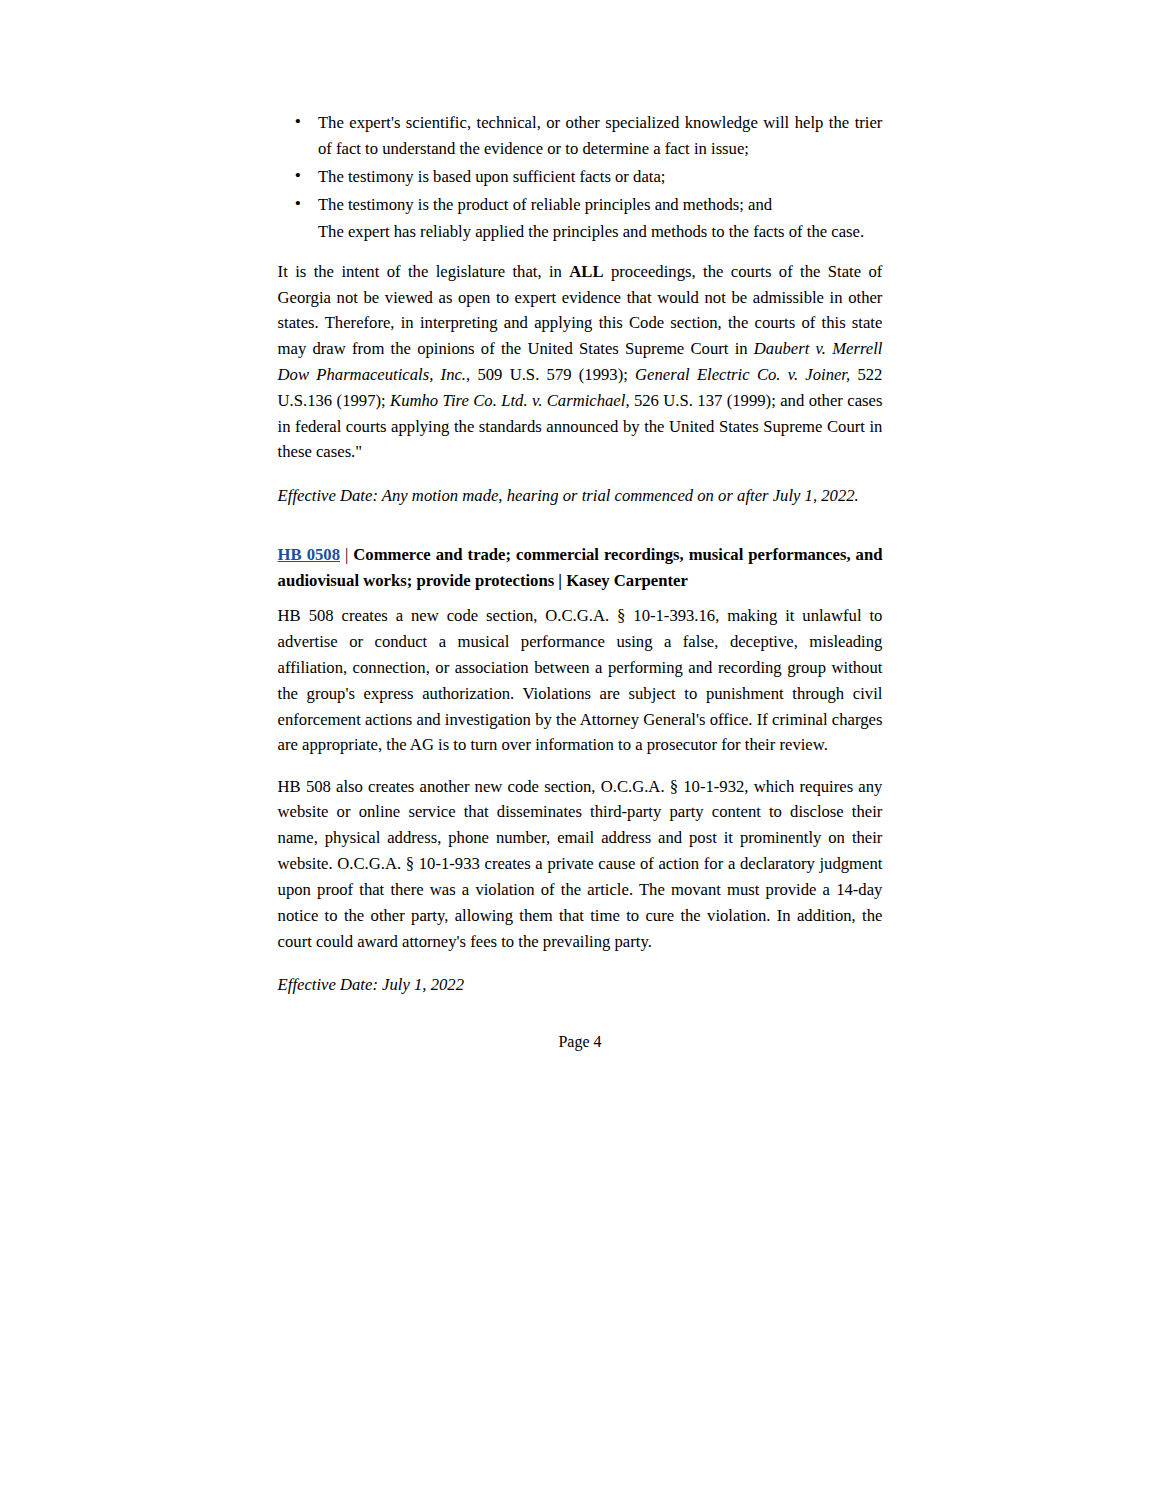The expert's scientific, technical, or other specialized knowledge will help the trier of fact to understand the evidence or to determine a fact in issue;
The testimony is based upon sufficient facts or data;
The testimony is the product of reliable principles and methods; and
The expert has reliably applied the principles and methods to the facts of the case.
It is the intent of the legislature that, in ALL proceedings, the courts of the State of Georgia not be viewed as open to expert evidence that would not be admissible in other states. Therefore, in interpreting and applying this Code section, the courts of this state may draw from the opinions of the United States Supreme Court in Daubert v. Merrell Dow Pharmaceuticals, Inc., 509 U.S. 579 (1993); General Electric Co. v. Joiner, 522 U.S.136 (1997); Kumho Tire Co. Ltd. v. Carmichael, 526 U.S. 137 (1999); and other cases in federal courts applying the standards announced by the United States Supreme Court in these cases."
Effective Date: Any motion made, hearing or trial commenced on or after July 1, 2022.
HB 0508 | Commerce and trade; commercial recordings, musical performances, and audiovisual works; provide protections | Kasey Carpenter
HB 508 creates a new code section, O.C.G.A. § 10-1-393.16, making it unlawful to advertise or conduct a musical performance using a false, deceptive, misleading affiliation, connection, or association between a performing and recording group without the group's express authorization. Violations are subject to punishment through civil enforcement actions and investigation by the Attorney General's office. If criminal charges are appropriate, the AG is to turn over information to a prosecutor for their review.
HB 508 also creates another new code section, O.C.G.A. § 10-1-932, which requires any website or online service that disseminates third-party party content to disclose their name, physical address, phone number, email address and post it prominently on their website. O.C.G.A. § 10-1-933 creates a private cause of action for a declaratory judgment upon proof that there was a violation of the article. The movant must provide a 14-day notice to the other party, allowing them that time to cure the violation. In addition, the court could award attorney's fees to the prevailing party.
Effective Date: July 1, 2022
Page 4